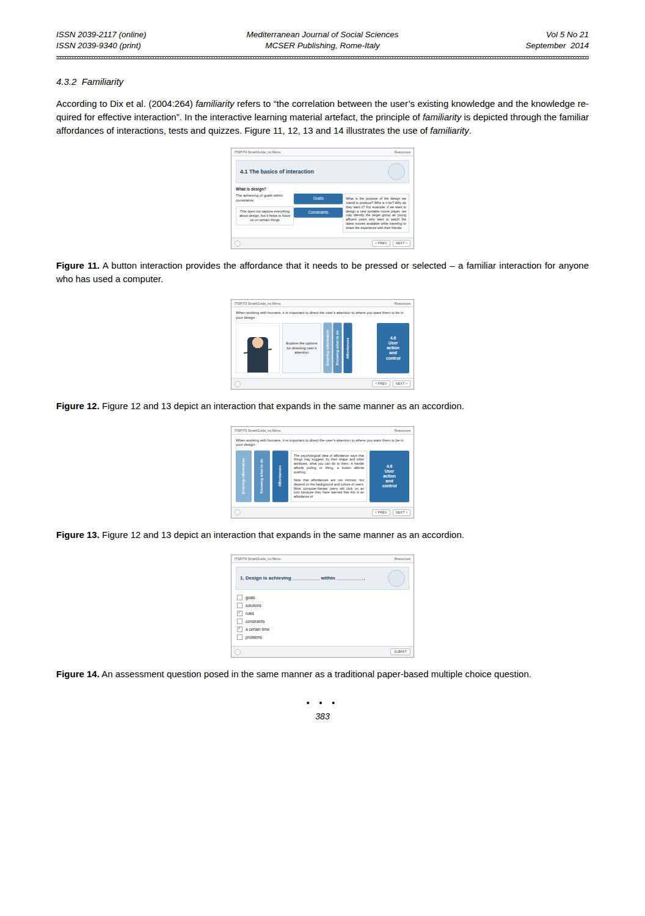ISSN 2039-2117 (online)
ISSN 2039-9340 (print)
Mediterranean Journal of Social Sciences
MCSER Publishing, Rome-Italy
Vol 5 No 21
September 2014
4.3.2 Familiarity
According to Dix et al. (2004:264) familiarity refers to “the correlation between the user’s existing knowledge and the knowledge required for effective interaction”. In the interactive learning material artefact, the principle of familiarity is depicted through the familiar affordances of interactions, tests and quizzes. Figure 11, 12, 13 and 14 illustrates the use of familiarity.
ITSP/T4 SmartGuide_no Menu Resources
4.1 The basics of interaction
What is design?
The achieving of goals within constraints.
This does not capture everything about design, but it helps to focus us on certain things
Goals
Constraints
What is the purpose of the design we intend to produce? Who is it for? Why do they want it? For example, if we want to design a new portable movie player, we may identify the target group as young affluent users who want to watch the latest movies available while traveling or share the experience with their friends.
< PREV NEXT >
Figure 11. A button interaction provides the affordance that it needs to be pressed or selected – a familiar interaction for anyone who has used a computer.
ITSP/T3 SmartGuide_no Menu Resources
When working with humans, it is important to direct the user’s attention to where you want them to be in your design:
Explore the options for directing user’s attention
Entering information
Knowing what to do
Affordances
4.6
User
action
and
control
< PREV NEXT >
Figure 12. Figure 12 and 13 depict an interaction that expands in the same manner as an accordion.
ITSP/T3 SmartGuide_no Menu Resources
When working with humans, it is important to direct the user’s attention to where you want them to be in your design:
Entering information
Knowing what to do
Affordances
The psychological idea of affordance says that things may suggest, by their shape and other attributes, what you can do to them: A handle affords pulling or lifting, a button affords pushing.
Note that affordances are not intrinsic, but depend on the background and culture of users. Most computer-literate users will click on an icon because they have learned that this is an affordance of
4.6
User
action
and
control
< PREV NEXT >
Figure 13. Figure 12 and 13 depict an interaction that expands in the same manner as an accordion.
ITSP/T4 SmartGuide_no Menu Resources
1. Design is achieving __________ within __________.
goals
solutions
rules
constraints
a certain time
problems
SUBMIT
Figure 14. An assessment question posed in the same manner as a traditional paper-based multiple choice question.
• • •
383